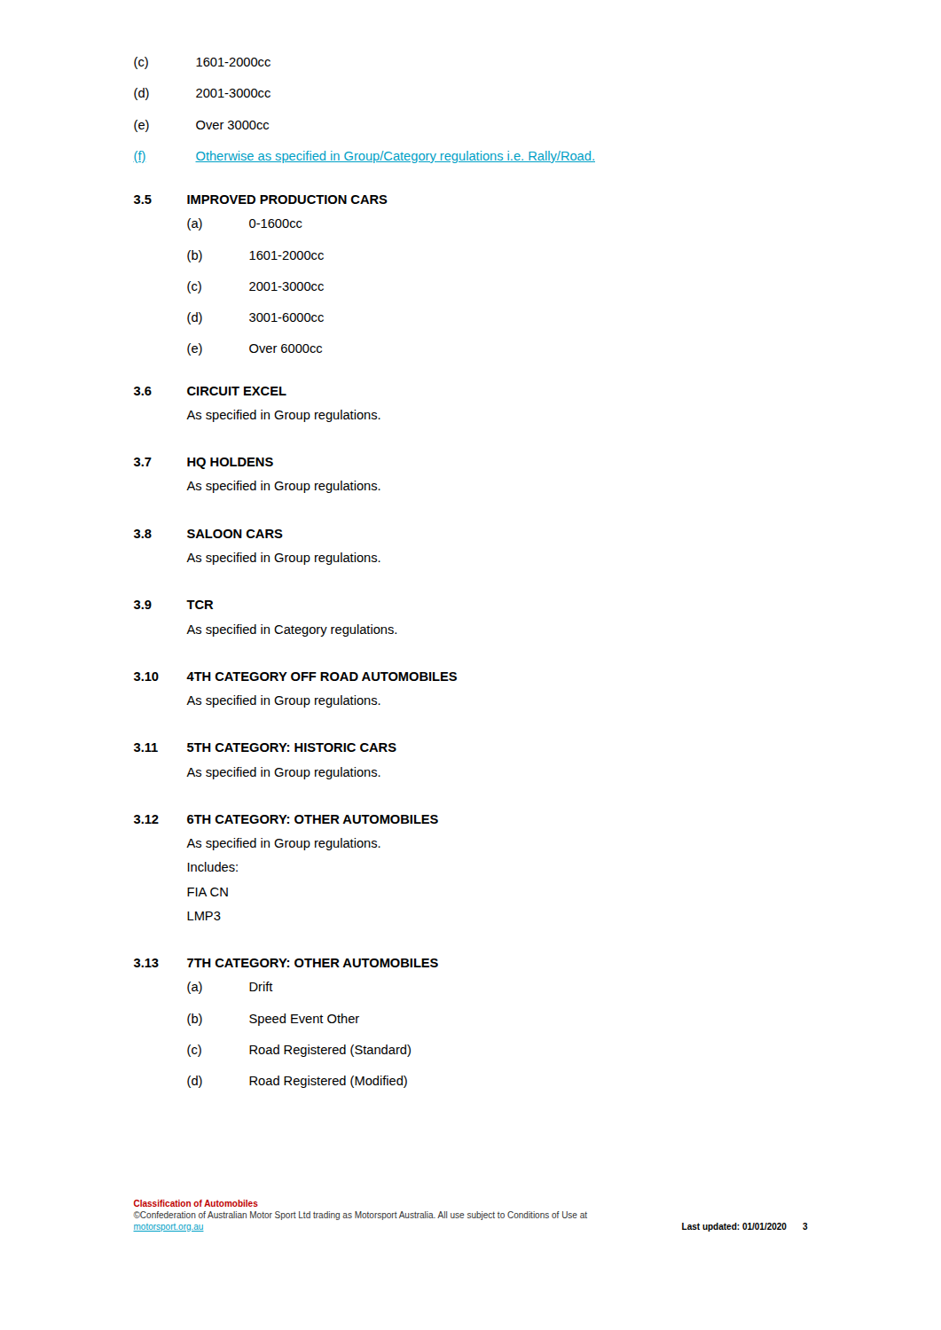(c) 1601-2000cc
(d) 2001-3000cc
(e) Over 3000cc
(f) Otherwise as specified in Group/Category regulations i.e. Rally/Road.
3.5
Improved Production Cars
(a) 0-1600cc
(b) 1601-2000cc
(c) 2001-3000cc
(d) 3001-6000cc
(e) Over 6000cc
3.6
Circuit Excel
As specified in Group regulations.
3.7
HQ Holdens
As specified in Group regulations.
3.8
Saloon Cars
As specified in Group regulations.
3.9
TCR
As specified in Category regulations.
3.10
4th Category Off Road Automobiles
As specified in Group regulations.
3.11
5th Category: Historic Cars
As specified in Group regulations.
3.12
6th Category: Other Automobiles
As specified in Group regulations.
Includes:
FIA CN
LMP3
3.13
7th Category: Other Automobiles
(a) Drift
(b) Speed Event Other
(c) Road Registered (Standard)
(d) Road Registered (Modified)
Classification of Automobiles
©Confederation of Australian Motor Sport Ltd trading as Motorsport Australia. All use subject to Conditions of Use at motorsport.org.au
Last updated: 01/01/20203